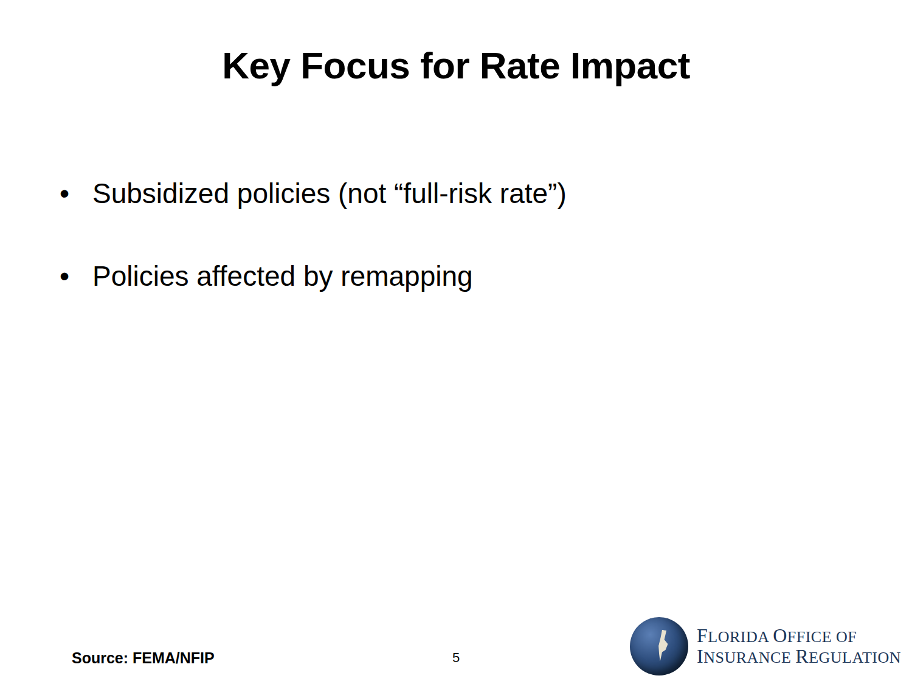Key Focus for Rate Impact
Subsidized policies (not “full-risk rate”)
Policies affected by remapping
Source: FEMA/NFIP
5
FLORIDA OFFICE OF
INSURANCE REGULATION